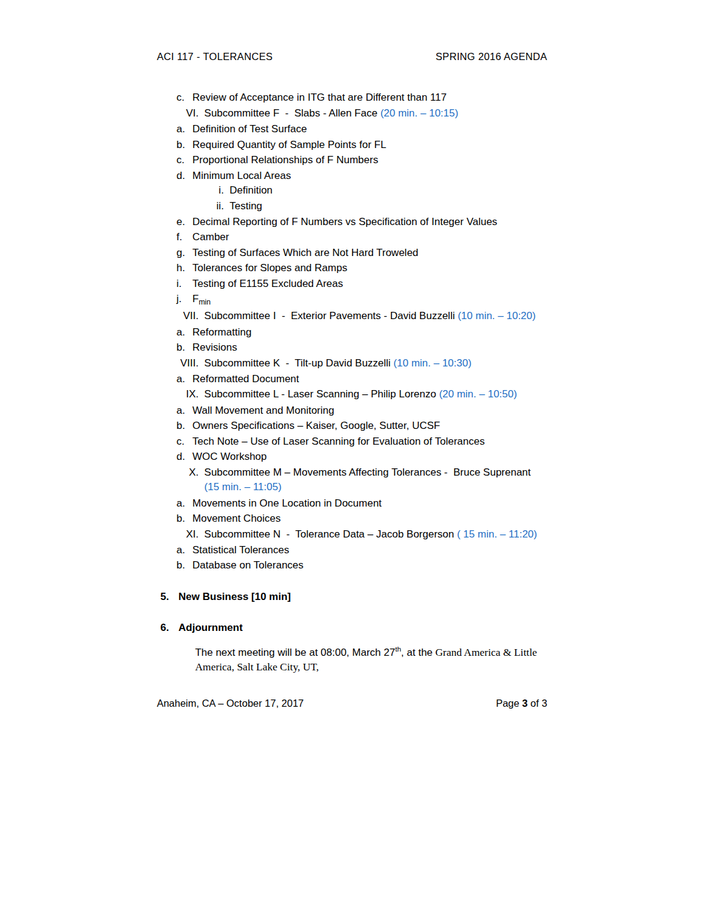ACI 117 - TOLERANCES
SPRING 2016 AGENDA
c. Review of Acceptance in ITG that are Different than 117
VI. Subcommittee F - Slabs - Allen Face (20 min. – 10:15)
a. Definition of Test Surface
b. Required Quantity of Sample Points for FL
c. Proportional Relationships of F Numbers
d. Minimum Local Areas
i. Definition
ii. Testing
e. Decimal Reporting of F Numbers vs Specification of Integer Values
f. Camber
g. Testing of Surfaces Which are Not Hard Troweled
h. Tolerances for Slopes and Ramps
i. Testing of E1155 Excluded Areas
j. Fmin
VII. Subcommittee I - Exterior Pavements - David Buzzelli (10 min. – 10:20)
a. Reformatting
b. Revisions
VIII. Subcommittee K - Tilt-up David Buzzelli (10 min. – 10:30)
a. Reformatted Document
IX. Subcommittee L - Laser Scanning – Philip Lorenzo (20 min. – 10:50)
a. Wall Movement and Monitoring
b. Owners Specifications – Kaiser, Google, Sutter, UCSF
c. Tech Note – Use of Laser Scanning for Evaluation of Tolerances
d. WOC Workshop
X. Subcommittee M – Movements Affecting Tolerances - Bruce Suprenant (15 min. – 11:05)
a. Movements in One Location in Document
b. Movement Choices
XI. Subcommittee N - Tolerance Data – Jacob Borgerson ( 15 min. – 11:20)
a. Statistical Tolerances
b. Database on Tolerances
5. New Business [10 min]
6. Adjournment
The next meeting will be at 08:00, March 27th, at the Grand America & Little America, Salt Lake City, UT,
Anaheim, CA – October 17, 2017
Page 3 of 3